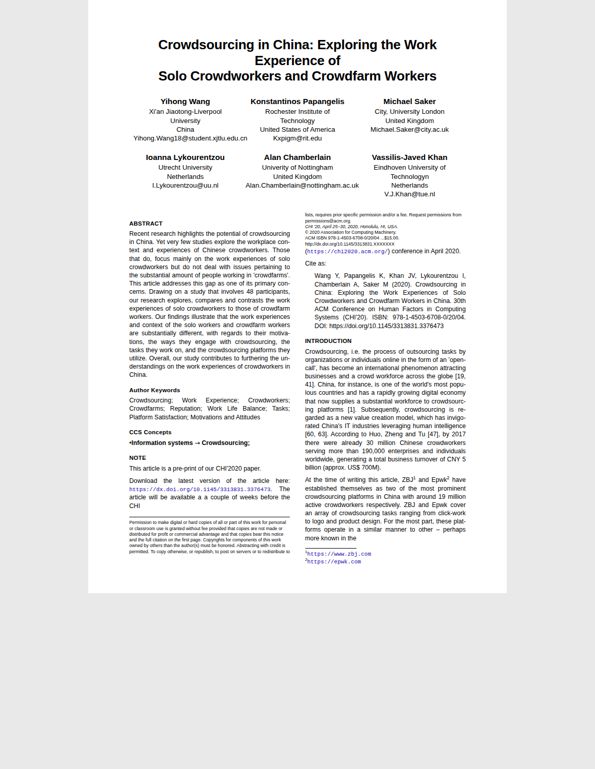Crowdsourcing in China: Exploring the Work Experience of
Solo Crowdworkers and Crowdfarm Workers
Yihong Wang Xi'an Jiaotong-Liverpool
University
China
Yihong.Wang18@student.xjtlu.edu.cn
Konstantinos Papangelis Rochester Institute of
Technology
United States of America
Kxpigm@rit.edu
Michael Saker City, University London
United Kingdom
Michael.Saker@city.ac.uk
Ioanna Lykourentzou Utrecht University
Netherlands
I.Lykourentzou@uu.nl
Alan Chamberlain Univerity of Nottingham
United Kingdom
Alan.Chamberlain@nottingham.ac.uk
Vassilis-Javed Khan Eindhoven University of
Technologyn
Netherlands
V.J.Khan@tue.nl
Abstract
Recent research highlights the potential of crowdsourcing in China. Yet very few studies explore the workplace context and experiences of Chinese crowdworkers. Those that do, focus mainly on the work experiences of solo crowdworkers but do not deal with issues pertaining to the substantial amount of people working in 'crowdfarms'. This article addresses this gap as one of its primary concerns. Drawing on a study that involves 48 participants, our research explores, compares and contrasts the work experiences of solo crowdworkers to those of crowdfarm workers. Our findings illustrate that the work experiences and context of the solo workers and crowdfarm workers are substantially different, with regards to their motivations, the ways they engage with crowdsourcing, the tasks they work on, and the crowdsourcing platforms they utilize. Overall, our study contributes to furthering the understandings on the work experiences of crowdworkers in China.
Author Keywords
Crowdsourcing; Work Experience; Crowdworkers; Crowdfarms; Reputation; Work Life Balance; Tasks; Platform Satisfaction; Motivations and Attitudes
CCS Concepts
•Information systems → Crowdsourcing;
Note
This article is a pre-print of our CHI'2020 paper.
Download the latest version of the article here: https://dx.doi.org/10.1145/3313831.3376473. The article will be available a a couple of weeks before the CHI
Permission to make digital or hard copies of all or part of this work for personal or classroom use is granted without fee provided that copies are not made or distributed for profit or commercial advantage and that copies bear this notice and the full citation on the first page. Copyrights for components of this work owned by others than the author(s) must be honored. Abstracting with credit is permitted. To copy otherwise, or republish, to post on servers or to redistribute to lists, requires prior specific permission and/or a fee. Request permissions from permissions@acm.org.
CHI '20, April 25–30, 2020, Honolulu, HI, USA.
© 2020 Association for Computing Machinery.
ACM ISBN 978-1-4503-6708-0/20/04 ...$15.00.
http://dx.doi.org/10.1145/3313831.XXXXXXX
(https://chi2020.acm.org/) conference in April 2020.
Cite as:
Wang Y, Papangelis K, Khan JV, Lykourentzou I, Chamberlain A, Saker M (2020). Crowdsourcing in China: Exploring the Work Experiences of Solo Crowdworkers and Crowdfarm Workers in China. 30th ACM Conference on Human Factors in Computing Systems (CHI'20). ISBN: 978-1-4503-6708-0/20/04. DOI: https://doi.org/10.1145/3313831.3376473
Introduction
Crowdsourcing, i.e. the process of outsourcing tasks by organizations or individuals online in the form of an 'open-call', has become an international phenomenon attracting businesses and a crowd workforce across the globe [19, 41]. China, for instance, is one of the world's most populous countries and has a rapidly growing digital economy that now supplies a substantial workforce to crowdsourcing platforms [1]. Subsequently, crowdsourcing is regarded as a new value creation model, which has invigorated China's IT industries leveraging human intelligence [60, 63]. According to Huo, Zheng and Tu [47], by 2017 there were already 30 million Chinese crowdworkers serving more than 190,000 enterprises and individuals worldwide, generating a total business turnover of CNY 5 billion (approx. US$ 700M).
At the time of writing this article, ZBJ1 and Epwk2 have established themselves as two of the most prominent crowdsourcing platforms in China with around 19 million active crowdworkers respectively. ZBJ and Epwk cover an array of crowdsourcing tasks ranging from click-work to logo and product design. For the most part, these platforms operate in a similar manner to other – perhaps more known in the
1https://www.zbj.com
2https://epwk.com